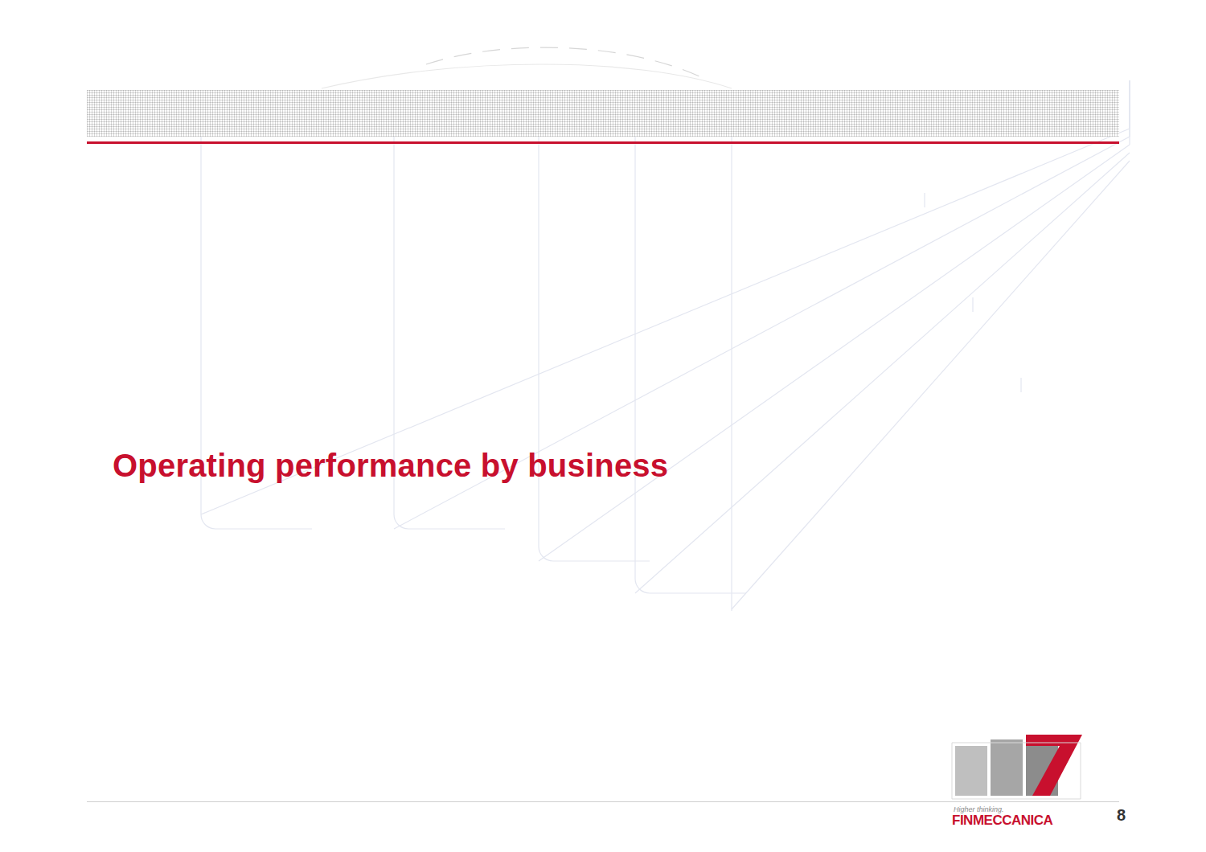Operating performance by business
Higher thinking. FINMECCANICA
8